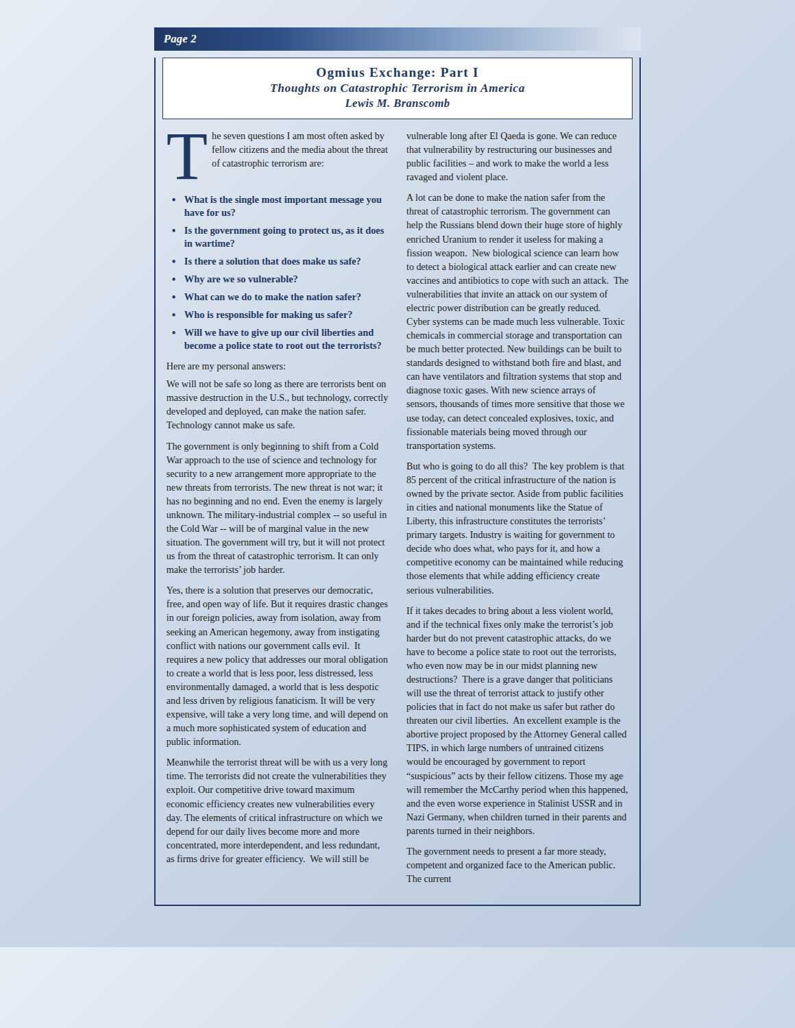Page 2
Ogmius Exchange: Part I
Thoughts on Catastrophic Terrorism in America
Lewis M. Branscomb
T
he seven questions I am most often asked by fellow citizens and the media about the threat of catastrophic terrorism are:
What is the single most important message you have for us?
Is the government going to protect us, as it does in wartime?
Is there a solution that does make us safe?
Why are we so vulnerable?
What can we do to make the nation safer?
Who is responsible for making us safer?
Will we have to give up our civil liberties and become a police state to root out the terrorists?
Here are my personal answers:
We will not be safe so long as there are terrorists bent on massive destruction in the U.S., but technology, correctly developed and deployed, can make the nation safer. Technology cannot make us safe.
The government is only beginning to shift from a Cold War approach to the use of science and technology for security to a new arrangement more appropriate to the new threats from terrorists. The new threat is not war; it has no beginning and no end. Even the enemy is largely unknown. The military-industrial complex -- so useful in the Cold War -- will be of marginal value in the new situation. The government will try, but it will not protect us from the threat of catastrophic terrorism. It can only make the terrorists’ job harder.
Yes, there is a solution that preserves our democratic, free, and open way of life. But it requires drastic changes in our foreign policies, away from isolation, away from seeking an American hegemony, away from instigating conflict with nations our government calls evil. It requires a new policy that addresses our moral obligation to create a world that is less poor, less distressed, less environmentally damaged, a world that is less despotic and less driven by religious fanaticism. It will be very expensive, will take a very long time, and will depend on a much more sophisticated system of education and public information.
Meanwhile the terrorist threat will be with us a very long time. The terrorists did not create the vulnerabilities they exploit. Our competitive drive toward maximum economic efficiency creates new vulnerabilities every day. The elements of critical infrastructure on which we depend for our daily lives become more and more concentrated, more interdependent, and less redundant, as firms drive for greater efficiency. We will still be
vulnerable long after El Qaeda is gone. We can reduce that vulnerability by restructuring our businesses and public facilities – and work to make the world a less ravaged and violent place.
A lot can be done to make the nation safer from the threat of catastrophic terrorism. The government can help the Russians blend down their huge store of highly enriched Uranium to render it useless for making a fission weapon. New biological science can learn how to detect a biological attack earlier and can create new vaccines and antibiotics to cope with such an attack. The vulnerabilities that invite an attack on our system of electric power distribution can be greatly reduced. Cyber systems can be made much less vulnerable. Toxic chemicals in commercial storage and transportation can be much better protected. New buildings can be built to standards designed to withstand both fire and blast, and can have ventilators and filtration systems that stop and diagnose toxic gases. With new science arrays of sensors, thousands of times more sensitive that those we use today, can detect concealed explosives, toxic, and fissionable materials being moved through our transportation systems.
But who is going to do all this? The key problem is that 85 percent of the critical infrastructure of the nation is owned by the private sector. Aside from public facilities in cities and national monuments like the Statue of Liberty, this infrastructure constitutes the terrorists’ primary targets. Industry is waiting for government to decide who does what, who pays for it, and how a competitive economy can be maintained while reducing those elements that while adding efficiency create serious vulnerabilities.
If it takes decades to bring about a less violent world, and if the technical fixes only make the terrorist’s job harder but do not prevent catastrophic attacks, do we have to become a police state to root out the terrorists, who even now may be in our midst planning new destructions? There is a grave danger that politicians will use the threat of terrorist attack to justify other policies that in fact do not make us safer but rather do threaten our civil liberties. An excellent example is the abortive project proposed by the Attorney General called TIPS, in which large numbers of untrained citizens would be encouraged by government to report “suspicious” acts by their fellow citizens. Those my age will remember the McCarthy period when this happened, and the even worse experience in Stalinist USSR and in Nazi Germany, when children turned in their parents and parents turned in their neighbors.
The government needs to present a far more steady, competent and organized face to the American public. The current